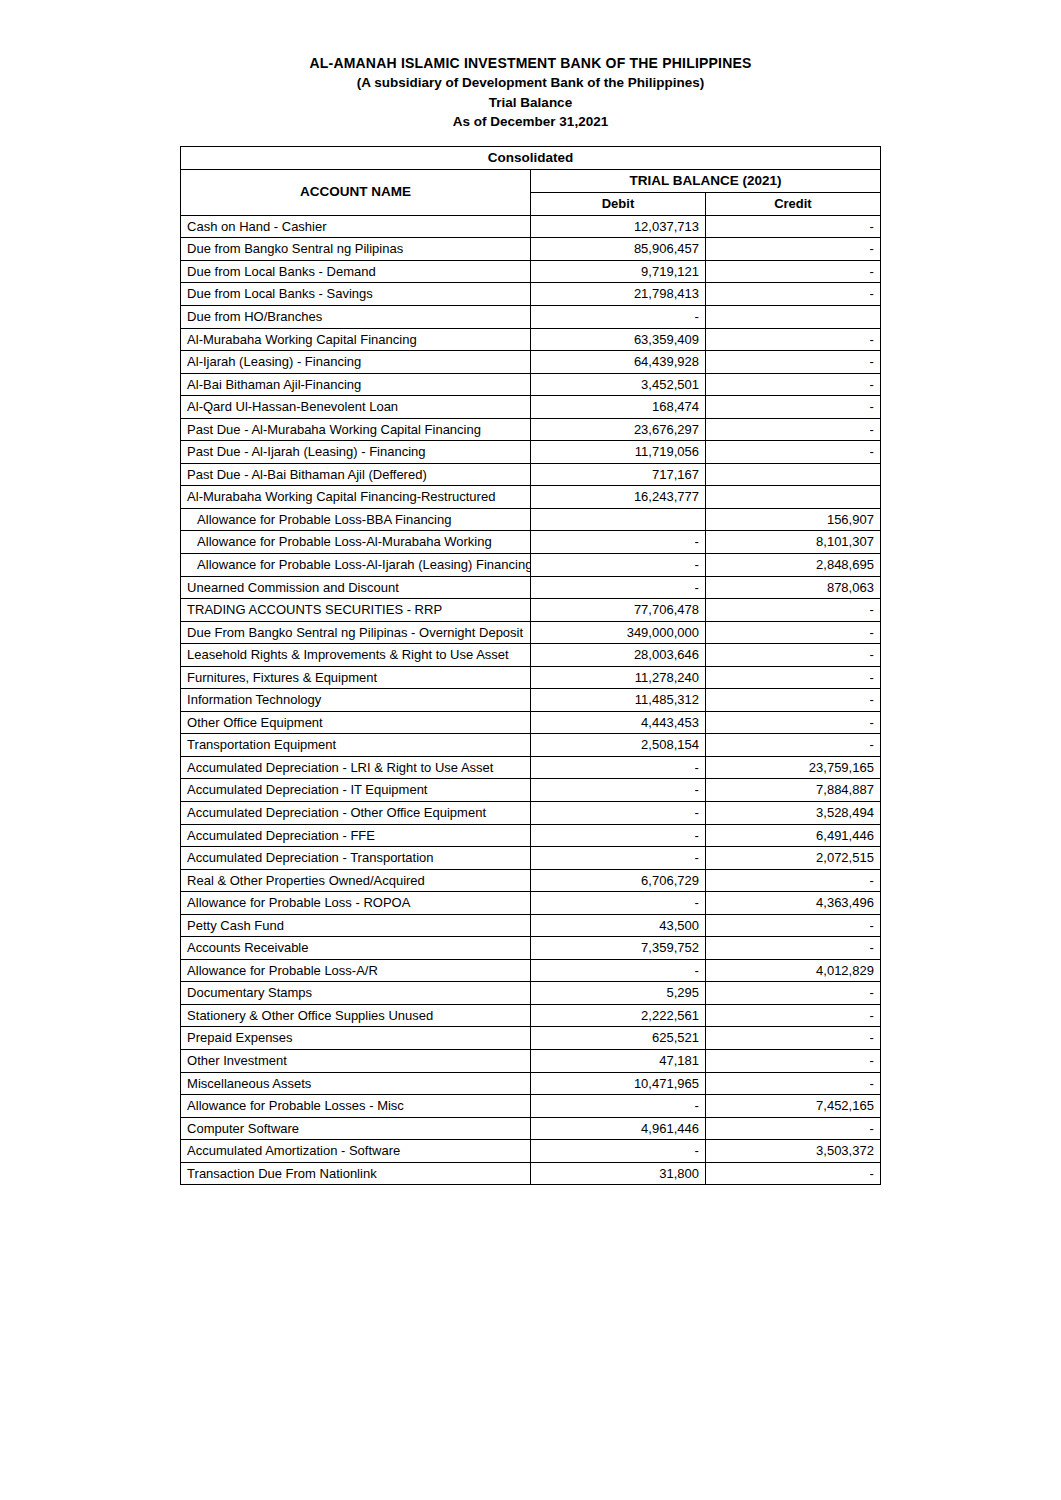AL-AMANAH ISLAMIC INVESTMENT BANK OF THE PHILIPPINES
(A subsidiary of Development Bank of the Philippines)
Trial Balance
As of December 31,2021
| Consolidated |
| --- |
| ACCOUNT NAME | TRIAL BALANCE (2021) |
| Debit | Credit |
| Cash on Hand - Cashier | 12,037,713 | - |
| Due from Bangko Sentral ng Pilipinas | 85,906,457 | - |
| Due from Local Banks - Demand | 9,719,121 | - |
| Due from Local Banks - Savings | 21,798,413 | - |
| Due from HO/Branches | - | |
| Al-Murabaha Working Capital Financing | 63,359,409 | - |
| Al-Ijarah (Leasing) - Financing | 64,439,928 | - |
| Al-Bai Bithaman Ajil-Financing | 3,452,501 | - |
| Al-Qard Ul-Hassan-Benevolent Loan | 168,474 | - |
| Past Due - Al-Murabaha Working Capital Financing | 23,676,297 | - |
| Past Due - Al-Ijarah (Leasing) - Financing | 11,719,056 | - |
| Past Due - Al-Bai Bithaman Ajil (Deffered) | 717,167 | |
| Al-Murabaha Working Capital Financing-Restructured | 16,243,777 | |
| Allowance for Probable Loss-BBA Financing | | 156,907 |
| Allowance for Probable Loss-Al-Murabaha Working | - | 8,101,307 |
| Allowance for Probable Loss-Al-Ijarah (Leasing) Financing | - | 2,848,695 |
| Unearned Commission and Discount | - | 878,063 |
| TRADING ACCOUNTS SECURITIES - RRP | 77,706,478 | - |
| Due From Bangko Sentral ng Pilipinas - Overnight Deposit Facility | 349,000,000 | - |
| Leasehold Rights & Improvements & Right to Use Asset | 28,003,646 | - |
| Furnitures, Fixtures & Equipment | 11,278,240 | - |
| Information Technology | 11,485,312 | - |
| Other Office Equipment | 4,443,453 | - |
| Transportation Equipment | 2,508,154 | - |
| Accumulated Depreciation - LRI & Right to Use Asset | - | 23,759,165 |
| Accumulated Depreciation - IT Equipment | - | 7,884,887 |
| Accumulated Depreciation - Other Office Equipment | - | 3,528,494 |
| Accumulated Depreciation - FFE | - | 6,491,446 |
| Accumulated Depreciation - Transportation | - | 2,072,515 |
| Real & Other Properties Owned/Acquired | 6,706,729 | - |
| Allowance for Probable Loss - ROPOA | - | 4,363,496 |
| Petty Cash Fund | 43,500 | - |
| Accounts Receivable | 7,359,752 | - |
| Allowance for Probable Loss-A/R | - | 4,012,829 |
| Documentary Stamps | 5,295 | - |
| Stationery & Other Office Supplies Unused | 2,222,561 | - |
| Prepaid Expenses | 625,521 | - |
| Other Investment | 47,181 | - |
| Miscellaneous Assets | 10,471,965 | - |
| Allowance for Probable Losses - Misc | - | 7,452,165 |
| Computer Software | 4,961,446 | - |
| Accumulated Amortization - Software | - | 3,503,372 |
| Transaction Due From Nationlink | 31,800 | - |